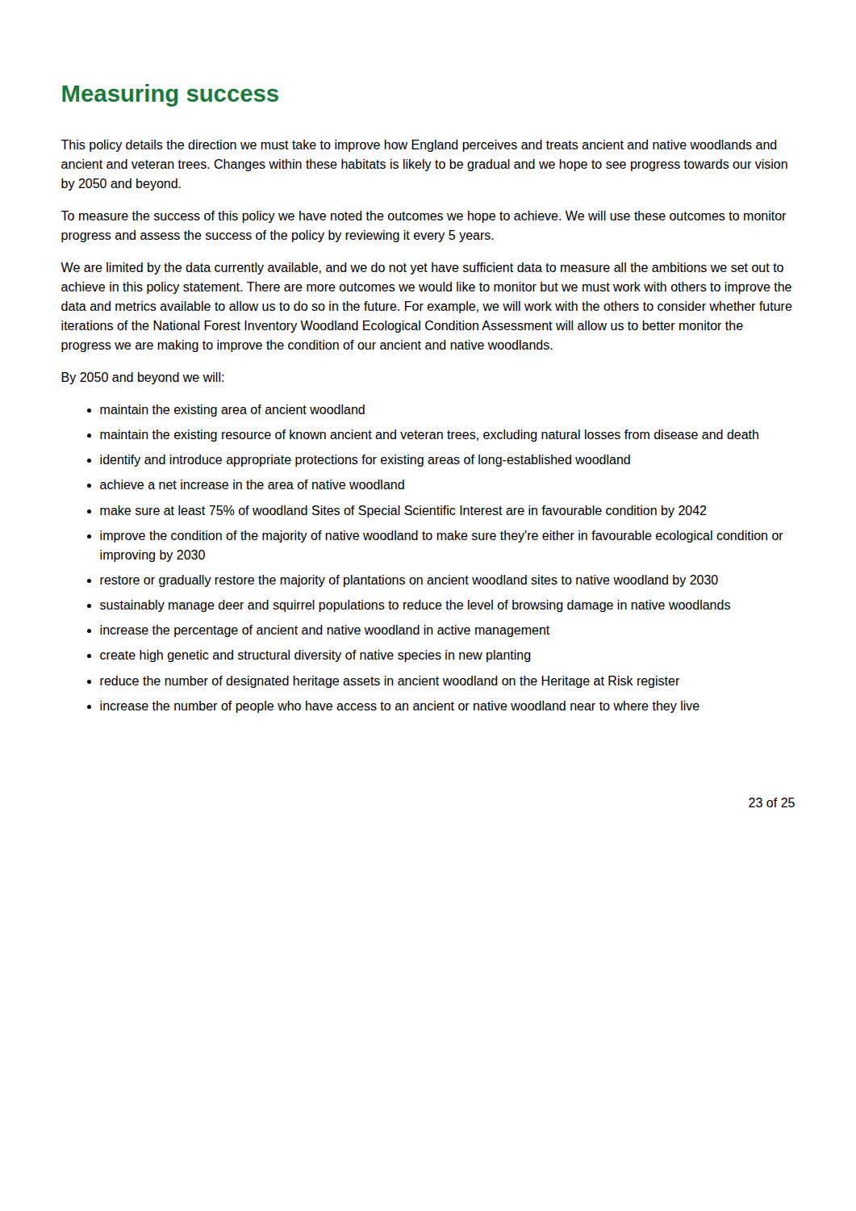Measuring success
This policy details the direction we must take to improve how England perceives and treats ancient and native woodlands and ancient and veteran trees. Changes within these habitats is likely to be gradual and we hope to see progress towards our vision by 2050 and beyond.
To measure the success of this policy we have noted the outcomes we hope to achieve. We will use these outcomes to monitor progress and assess the success of the policy by reviewing it every 5 years.
We are limited by the data currently available, and we do not yet have sufficient data to measure all the ambitions we set out to achieve in this policy statement. There are more outcomes we would like to monitor but we must work with others to improve the data and metrics available to allow us to do so in the future. For example, we will work with the others to consider whether future iterations of the National Forest Inventory Woodland Ecological Condition Assessment will allow us to better monitor the progress we are making to improve the condition of our ancient and native woodlands.
By 2050 and beyond we will:
maintain the existing area of ancient woodland
maintain the existing resource of known ancient and veteran trees, excluding natural losses from disease and death
identify and introduce appropriate protections for existing areas of long-established woodland
achieve a net increase in the area of native woodland
make sure at least 75% of woodland Sites of Special Scientific Interest are in favourable condition by 2042
improve the condition of the majority of native woodland to make sure they're either in favourable ecological condition or improving by 2030
restore or gradually restore the majority of plantations on ancient woodland sites to native woodland by 2030
sustainably manage deer and squirrel populations to reduce the level of browsing damage in native woodlands
increase the percentage of ancient and native woodland in active management
create high genetic and structural diversity of native species in new planting
reduce the number of designated heritage assets in ancient woodland on the Heritage at Risk register
increase the number of people who have access to an ancient or native woodland near to where they live
23 of 25